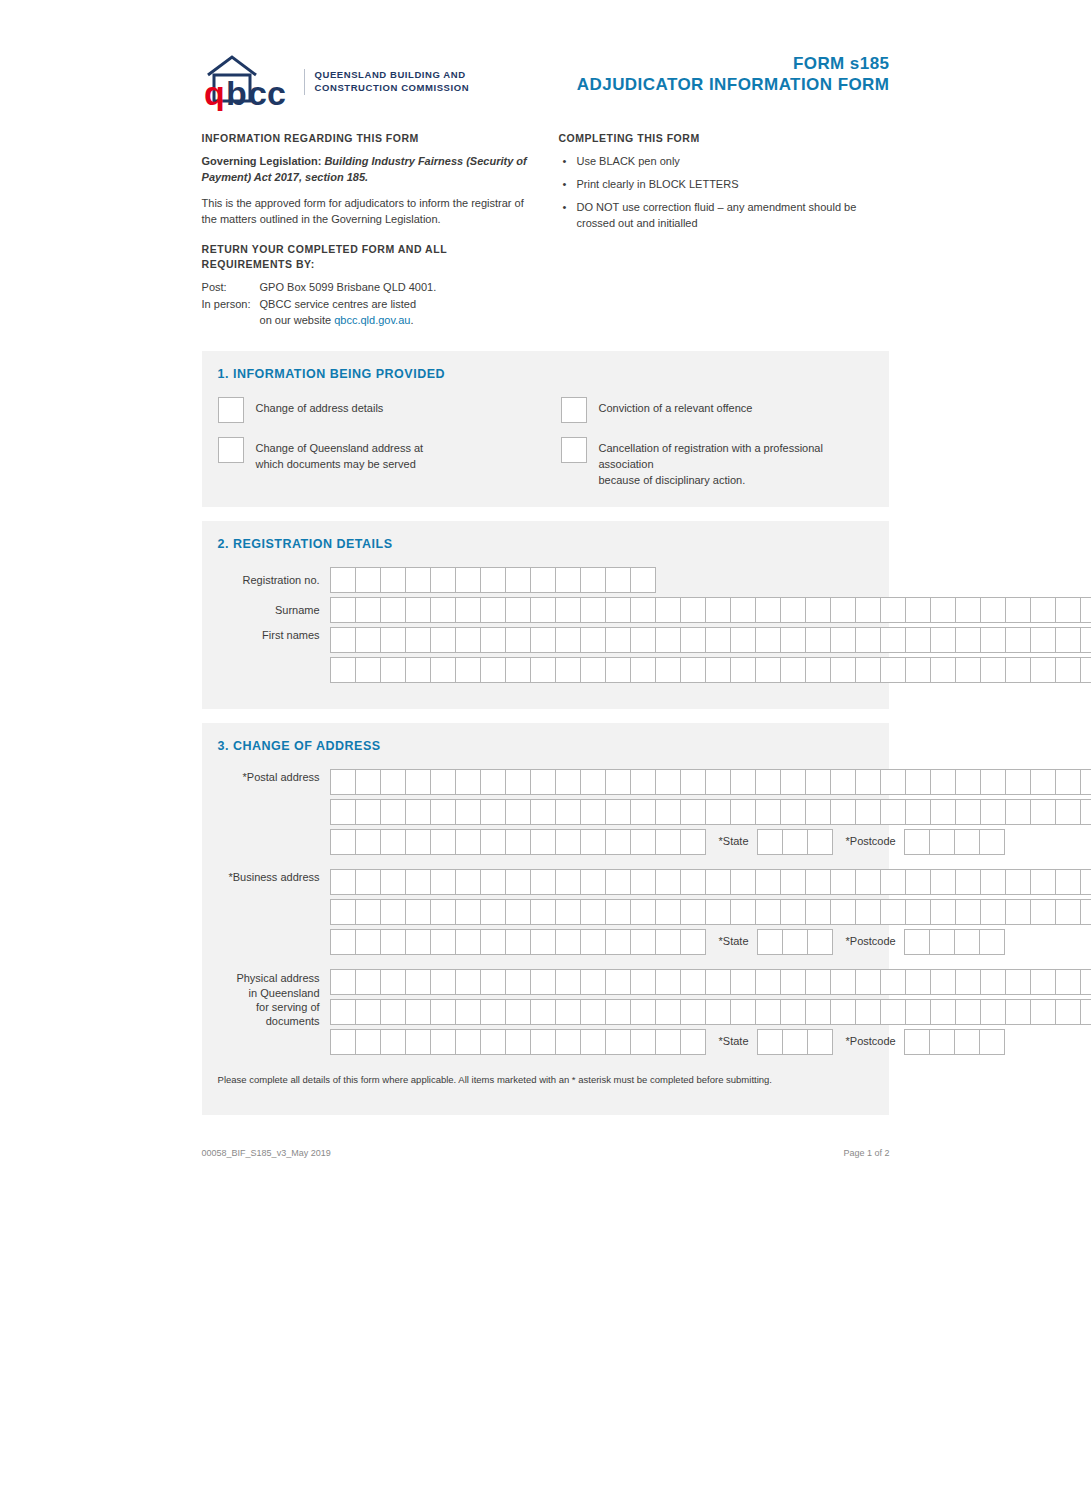q b cc
Queensland Building and
Construction Commission
FORM s185
ADJUDICATOR INFORMATION FORM
Information regarding this form
Governing Legislation: Building Industry Fairness (Security of Payment) Act 2017, section 185.
This is the approved form for adjudicators to inform the registrar of the matters outlined in the Governing Legislation.
Return your completed form and all requirements by:
Post: GPO Box 5099 Brisbane QLD 4001. In person: QBCC service centres are listed
on our website qbcc.qld.gov.au.
Completing this form
Use BLACK pen only
Print clearly in BLOCK LETTERS
DO NOT use correction fluid – any amendment should be crossed out and initialled
1. Information being provided
Change of address details
Conviction of a relevant offence
Change of Queensland address at
which documents may be served
Cancellation of registration with a professional association
because of disciplinary action.
2. Registration details
Registration no.
Surname
First names
3. Change of address
*Postal address
*State
*Postcode
*Business address
*State
*Postcode
Physical address
in Queensland
for serving of
documents
*State
*Postcode
Please complete all details of this form where applicable. All items marketed with an * asterisk must be completed before submitting.
00058_BIF_S185_v3_May 2019
Page 1 of 2